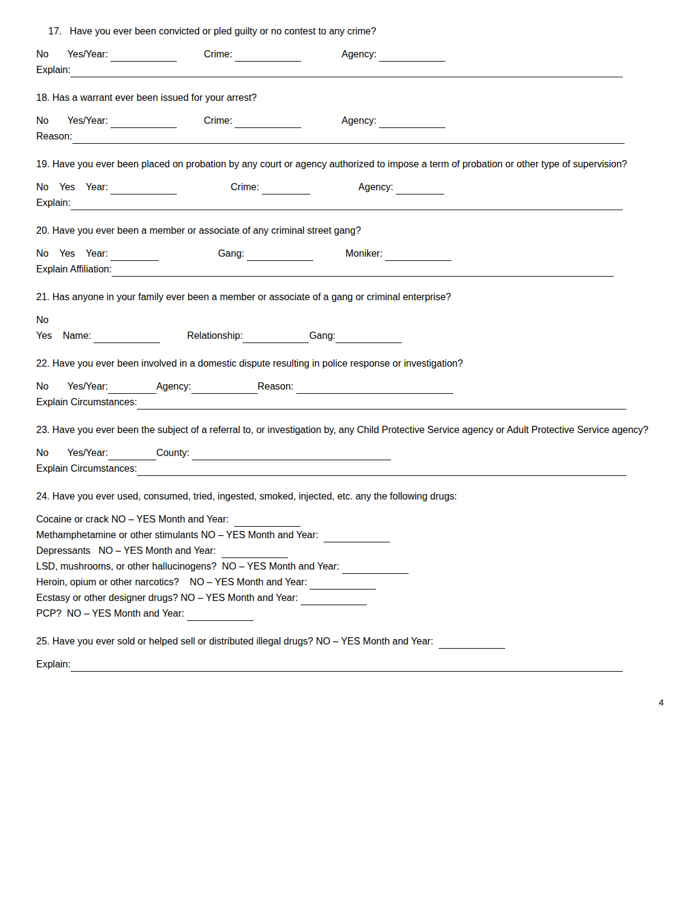17. Have you ever been convicted or pled guilty or no contest to any crime?
No Yes/Year: Crime: Agency:
Explain:
18. Has a warrant ever been issued for your arrest?
No Yes/Year: Crime: Agency:
Reason:
19. Have you ever been placed on probation by any court or agency authorized to impose a term of probation or other type of supervision?
No Yes Year: Crime: Agency:
Explain:
20. Have you ever been a member or associate of any criminal street gang?
No Yes Year: Gang: Moniker:
Explain Affiliation:
21. Has anyone in your family ever been a member or associate of a gang or criminal enterprise?
No
Yes Name: Relationship: Gang:
22. Have you ever been involved in a domestic dispute resulting in police response or investigation?
No Yes/Year: Agency: Reason:
Explain Circumstances:
23. Have you ever been the subject of a referral to, or investigation by, any Child Protective Service agency or Adult Protective Service agency?
No Yes/Year: County:
Explain Circumstances:
24. Have you ever used, consumed, tried, ingested, smoked, injected, etc. any the following drugs:
Cocaine or crack NO – YES Month and Year:
Methamphetamine or other stimulants NO – YES Month and Year:
Depressants NO – YES Month and Year:
LSD, mushrooms, or other hallucinogens? NO – YES Month and Year:
Heroin, opium or other narcotics? NO – YES Month and Year:
Ecstasy or other designer drugs? NO – YES Month and Year:
PCP? NO – YES Month and Year:
25. Have you ever sold or helped sell or distributed illegal drugs? NO – YES Month and Year:
Explain:
4